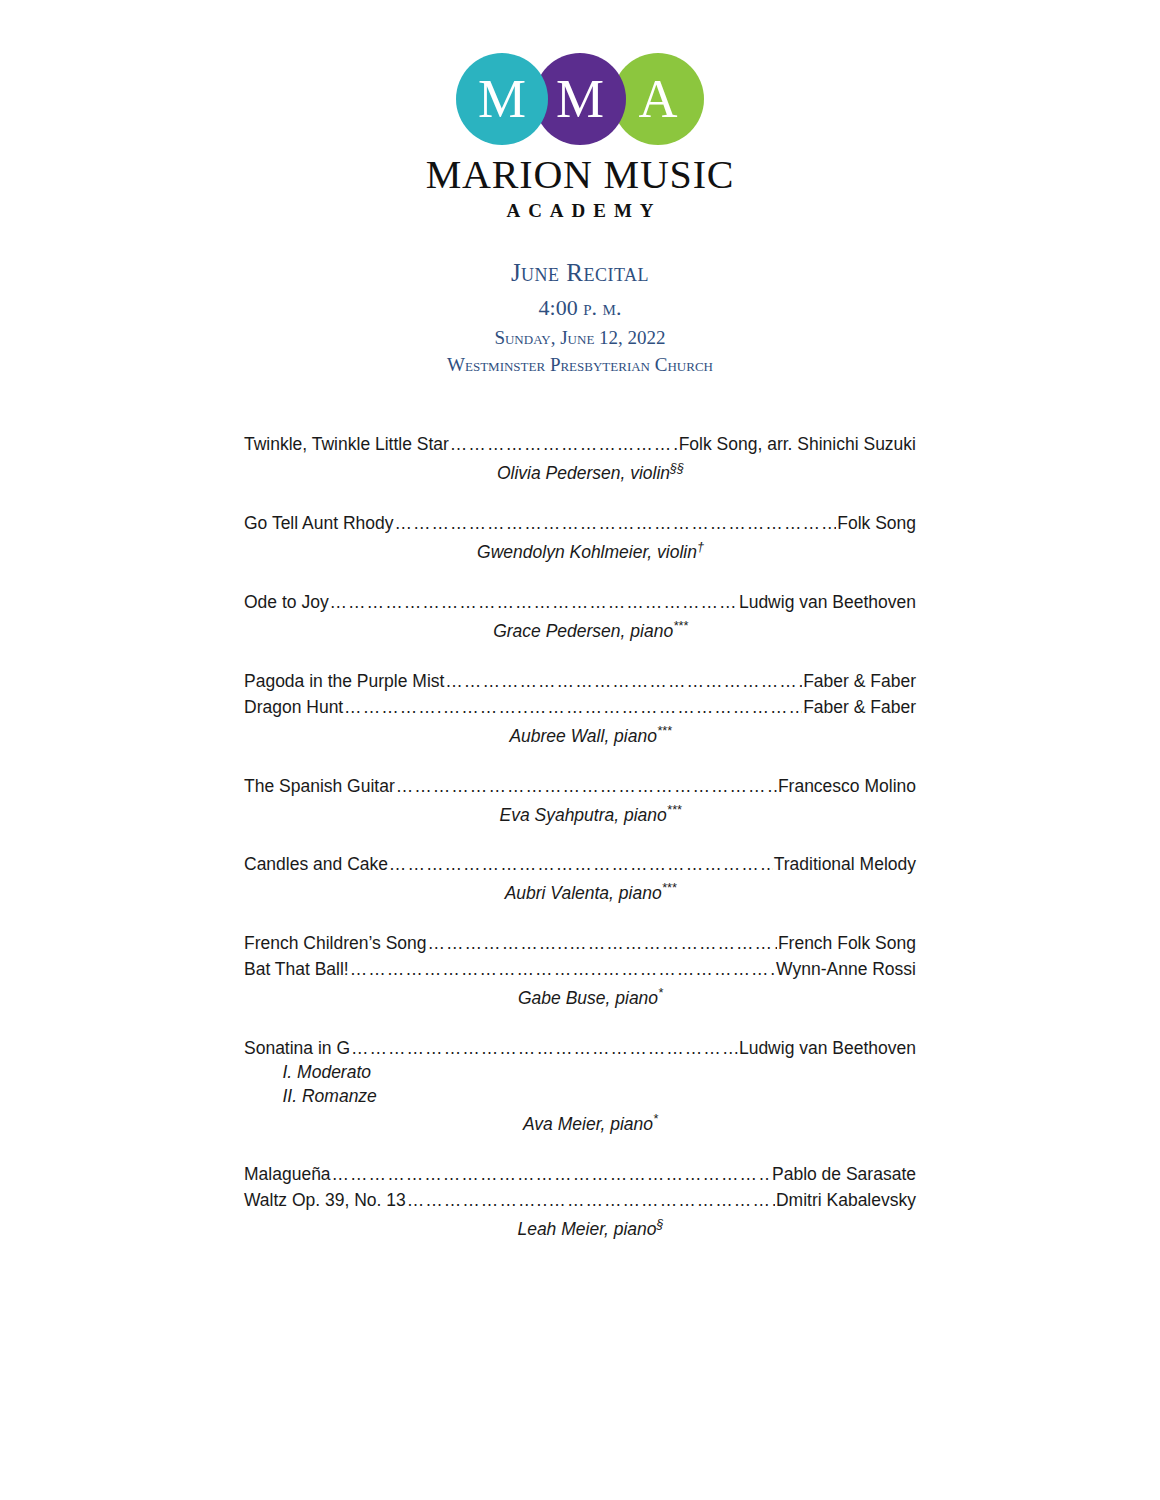M
M
A
MARION MUSIC
ACADEMY
June Recital
4:00 p. m.
Sunday, June 12, 2022
Westminster Presbyterian Church
Twinkle, Twinkle Little Star …………………………………………………… Folk Song, arr. Shinichi Suzuki
Olivia Pedersen, violin§§
Go Tell Aunt Rhody ………………………………………………………………………………… Folk Song
Gwendolyn Kohlmeier, violin†
Ode to Joy ………………………………………………………………………… Ludwig van Beethoven
Grace Pedersen, piano***
Pagoda in the Purple Mist ………………………………………………………………….. Faber & Faber
Dragon Hunt …………….…………..………………………………………………… Faber & Faber
Aubree Wall, piano***
The Spanish Guitar ……………………………………………………………………. Francesco Molino
Eva Syahputra, piano***
Candles and Cake …………………………………………………………...……….. Traditional Melody
Aubri Valenta, piano***
French Children’s Song …………………..…………………………………………… French Folk Song
Bat That Ball! …………………………………..………………………………………… Wynn-Anne Rossi
Gabe Buse, piano*
Sonatina in G ……………………………………………………………………. Ludwig van Beethoven
I. Moderato
II. Romanze
Ava Meier, piano*
Malagueña ………………………………………………………………………… Pablo de Sarasate
Waltz Op. 39, No. 13 …………………..……………………………………………… Dmitri Kabalevsky
Leah Meier, piano§